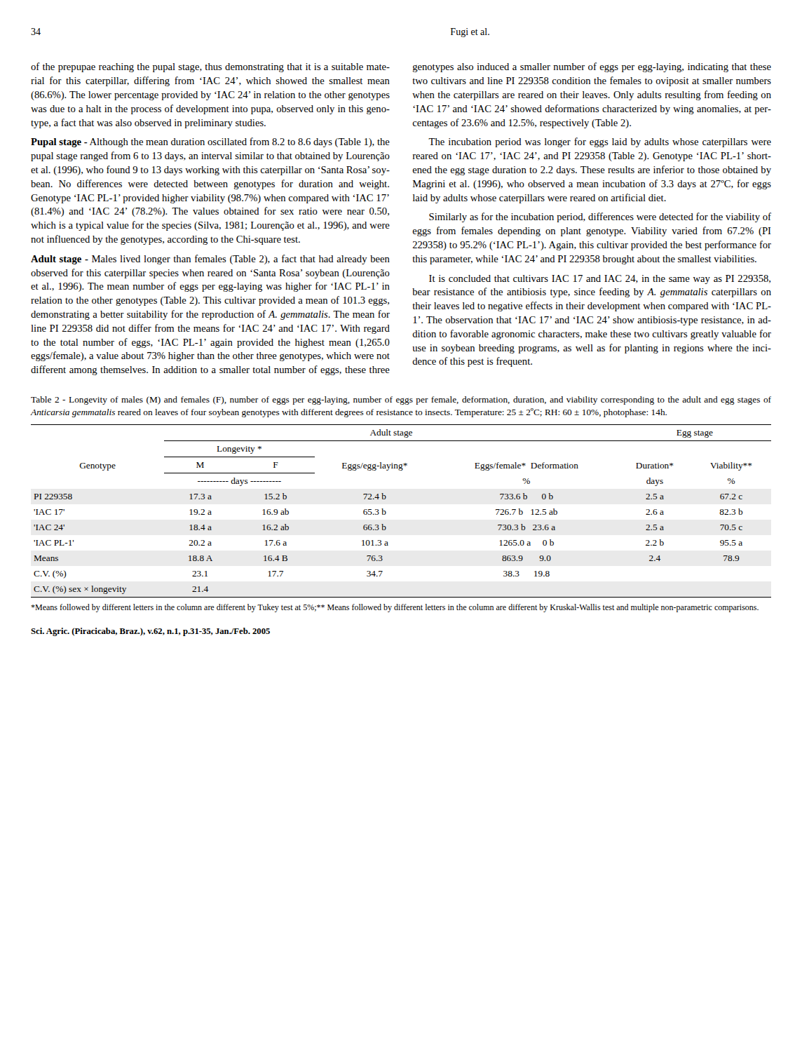34 Fugi et al.
of the prepupae reaching the pupal stage, thus demonstrating that it is a suitable material for this caterpillar, differing from ‘IAC 24’, which showed the smallest mean (86.6%). The lower percentage provided by ‘IAC 24’ in relation to the other genotypes was due to a halt in the process of development into pupa, observed only in this genotype, a fact that was also observed in preliminary studies.
Pupal stage - Although the mean duration oscillated from 8.2 to 8.6 days (Table 1), the pupal stage ranged from 6 to 13 days, an interval similar to that obtained by Lourenção et al. (1996), who found 9 to 13 days working with this caterpillar on ‘Santa Rosa’ soybean. No differences were detected between genotypes for duration and weight. Genotype ‘IAC PL-1’ provided higher viability (98.7%) when compared with ‘IAC 17’ (81.4%) and ‘IAC 24’ (78.2%). The values obtained for sex ratio were near 0.50, which is a typical value for the species (Silva, 1981; Lourenção et al., 1996), and were not influenced by the genotypes, according to the Chi-square test.
Adult stage - Males lived longer than females (Table 2), a fact that had already been observed for this caterpillar species when reared on ‘Santa Rosa’ soybean (Lourenção et al., 1996). The mean number of eggs per egg-laying was higher for ‘IAC PL-1’ in relation to the other genotypes (Table 2). This cultivar provided a mean of 101.3 eggs, demonstrating a better suitability for the reproduction of A. gemmatalis. The mean for line PI 229358 did not differ from the means for ‘IAC 24’ and ‘IAC 17’. With regard to the total number of eggs, ‘IAC PL-1’ again provided the highest mean (1,265.0 eggs/female), a value about 73% higher than the other three genotypes, which were not different among themselves. In addition to a smaller total number of eggs, these three genotypes also induced a smaller number of eggs per egg-laying, indicating that these two cultivars and line PI 229358 condition the females to oviposit at smaller numbers when the caterpillars are reared on their leaves. Only adults resulting from feeding on ‘IAC 17’ and ‘IAC 24’ showed deformations characterized by wing anomalies, at percentages of 23.6% and 12.5%, respectively (Table 2).
The incubation period was longer for eggs laid by adults whose caterpillars were reared on ‘IAC 17’, ‘IAC 24’, and PI 229358 (Table 2). Genotype ‘IAC PL-1’ shortened the egg stage duration to 2.2 days. These results are inferior to those obtained by Magrini et al. (1996), who observed a mean incubation of 3.3 days at 27ºC, for eggs laid by adults whose caterpillars were reared on artificial diet.
Similarly as for the incubation period, differences were detected for the viability of eggs from females depending on plant genotype. Viability varied from 67.2% (PI 229358) to 95.2% (‘IAC PL-1’). Again, this cultivar provided the best performance for this parameter, while ‘IAC 24’ and PI 229358 brought about the smallest viabilities.
It is concluded that cultivars IAC 17 and IAC 24, in the same way as PI 229358, bear resistance of the antibiosis type, since feeding by A. gemmatalis caterpillars on their leaves led to negative effects in their development when compared with ‘IAC PL-1’. The observation that ‘IAC 17’ and ‘IAC 24’ show antibiosis-type resistance, in addition to favorable agronomic characters, make these two cultivars greatly valuable for use in soybean breeding programs, as well as for planting in regions where the incidence of this pest is frequent.
Table 2 - Longevity of males (M) and females (F), number of eggs per egg-laying, number of eggs per female, deformation, duration, and viability corresponding to the adult and egg stages of Anticarsia gemmatalis reared on leaves of four soybean genotypes with different degrees of resistance to insects. Temperature: 25 ± 2ºC; RH: 60 ± 10%, photophase: 14h.
| Genotype | Adult stage | Egg stage |
| --- | --- | --- |
| Longevity * | Eggs/egg-laying* | Eggs/female* Deformation | Duration* | Viability** |
| M | F |
| | ---------- days ---------- | | % | days | % |
| PI 229358 | 17.3 a | 15.2 b | 72.4 b | 733.6 b 0 b | 2.5 a | 67.2 c |
| 'IAC 17' | 19.2 a | 16.9 ab | 65.3 b | 726.7 b 12.5 ab | 2.6 a | 82.3 b |
| 'IAC 24' | 18.4 a | 16.2 ab | 66.3 b | 730.3 b 23.6 a | 2.5 a | 70.5 c |
| 'IAC PL-1' | 20.2 a | 17.6 a | 101.3 a | 1265.0 a 0 b | 2.2 b | 95.5 a |
| Means | 18.8 A | 16.4 B | 76.3 | 863.9 9.0 | 2.4 | 78.9 |
| C.V. (%) | 23.1 | 17.7 | 34.7 | 38.3 19.8 | | |
| C.V. (%) sex × longevity | 21.4 | | | | | |
*Means followed by different letters in the column are different by Tukey test at 5%;** Means followed by different letters in the column are different by Kruskal-Wallis test and multiple non-parametric comparisons.
Sci. Agric. (Piracicaba, Braz.), v.62, n.1, p.31-35, Jan./Feb. 2005